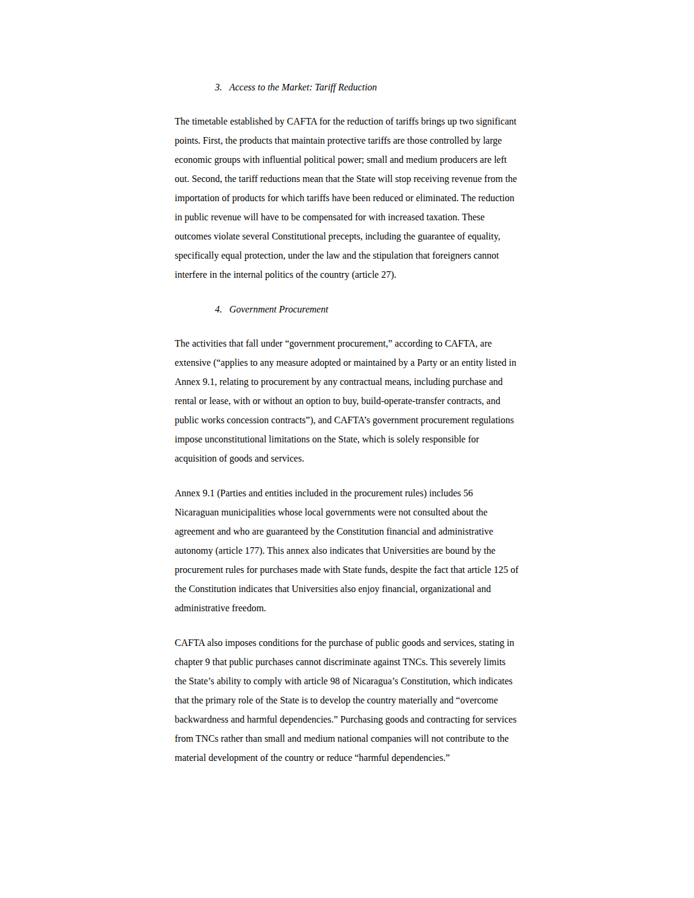3. Access to the Market: Tariff Reduction
The timetable established by CAFTA for the reduction of tariffs brings up two significant points. First, the products that maintain protective tariffs are those controlled by large economic groups with influential political power; small and medium producers are left out. Second, the tariff reductions mean that the State will stop receiving revenue from the importation of products for which tariffs have been reduced or eliminated. The reduction in public revenue will have to be compensated for with increased taxation. These outcomes violate several Constitutional precepts, including the guarantee of equality, specifically equal protection, under the law and the stipulation that foreigners cannot interfere in the internal politics of the country (article 27).
4. Government Procurement
The activities that fall under “government procurement,” according to CAFTA, are extensive (“applies to any measure adopted or maintained by a Party or an entity listed in Annex 9.1, relating to procurement by any contractual means, including purchase and rental or lease, with or without an option to buy, build-operate-transfer contracts, and public works concession contracts”), and CAFTA’s government procurement regulations impose unconstitutional limitations on the State, which is solely responsible for acquisition of goods and services.
Annex 9.1 (Parties and entities included in the procurement rules) includes 56 Nicaraguan municipalities whose local governments were not consulted about the agreement and who are guaranteed by the Constitution financial and administrative autonomy (article 177). This annex also indicates that Universities are bound by the procurement rules for purchases made with State funds, despite the fact that article 125 of the Constitution indicates that Universities also enjoy financial, organizational and administrative freedom.
CAFTA also imposes conditions for the purchase of public goods and services, stating in chapter 9 that public purchases cannot discriminate against TNCs. This severely limits the State’s ability to comply with article 98 of Nicaragua’s Constitution, which indicates that the primary role of the State is to develop the country materially and “overcome backwardness and harmful dependencies.” Purchasing goods and contracting for services from TNCs rather than small and medium national companies will not contribute to the material development of the country or reduce “harmful dependencies.”